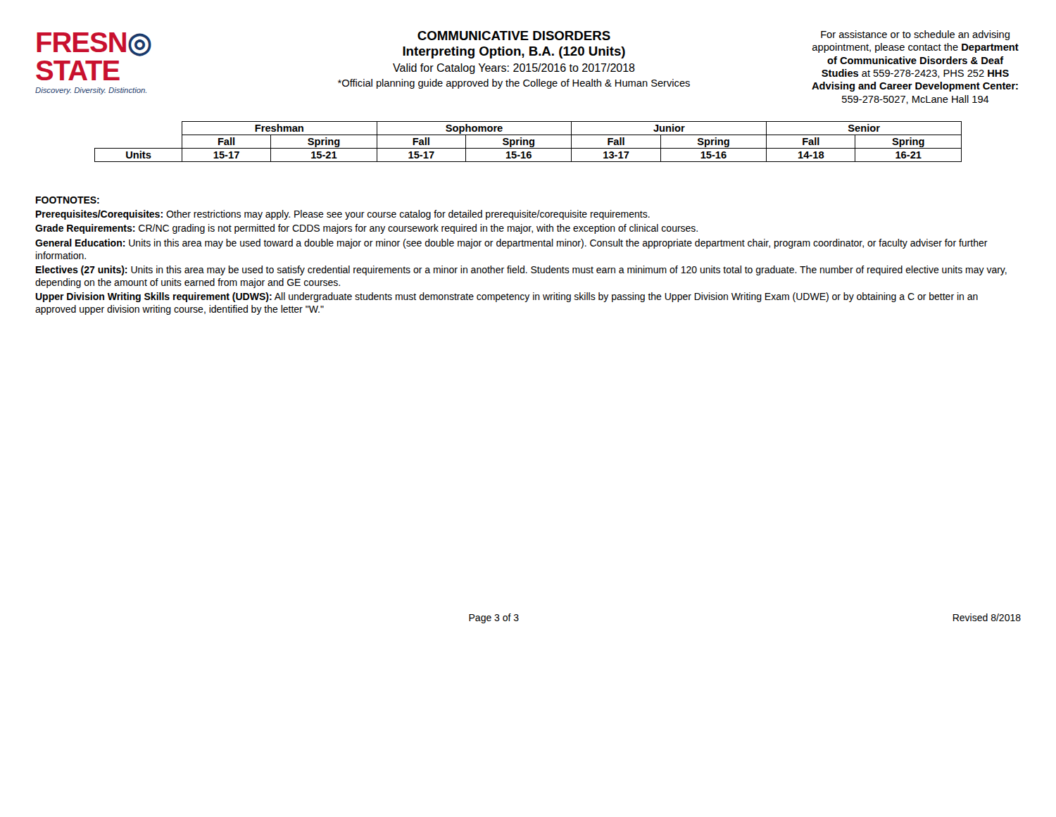FRESN◎ STATE
Discovery. Diversity. Distinction.
COMMUNICATIVE DISORDERS
Interpreting Option, B.A. (120 Units)
Valid for Catalog Years: 2015/2016 to 2017/2018
*Official planning guide approved by the College of Health & Human Services
For assistance or to schedule an advising appointment, please contact the Department of Communicative Disorders & Deaf Studies at 559-278-2423, PHS 252 HHS Advising and Career Development Center: 559-278-5027, McLane Hall 194
| | Freshman | Sophomore | Junior | Senior |
| --- | --- | --- | --- | --- |
| | Fall | Spring | Fall | Spring | Fall | Spring | Fall | Spring |
| Units | 15-17 | 15-21 | 15-17 | 15-16 | 13-17 | 15-16 | 14-18 | 16-21 |
FOOTNOTES:
Prerequisites/Corequisites: Other restrictions may apply. Please see your course catalog for detailed prerequisite/corequisite requirements.
Grade Requirements: CR/NC grading is not permitted for CDDS majors for any coursework required in the major, with the exception of clinical courses.
General Education: Units in this area may be used toward a double major or minor (see double major or departmental minor). Consult the appropriate department chair, program coordinator, or faculty adviser for further information.
Electives (27 units): Units in this area may be used to satisfy credential requirements or a minor in another field. Students must earn a minimum of 120 units total to graduate. The number of required elective units may vary, depending on the amount of units earned from major and GE courses.
Upper Division Writing Skills requirement (UDWS): All undergraduate students must demonstrate competency in writing skills by passing the Upper Division Writing Exam (UDWE) or by obtaining a C or better in an approved upper division writing course, identified by the letter "W."
Page 3 of 3
Revised 8/2018